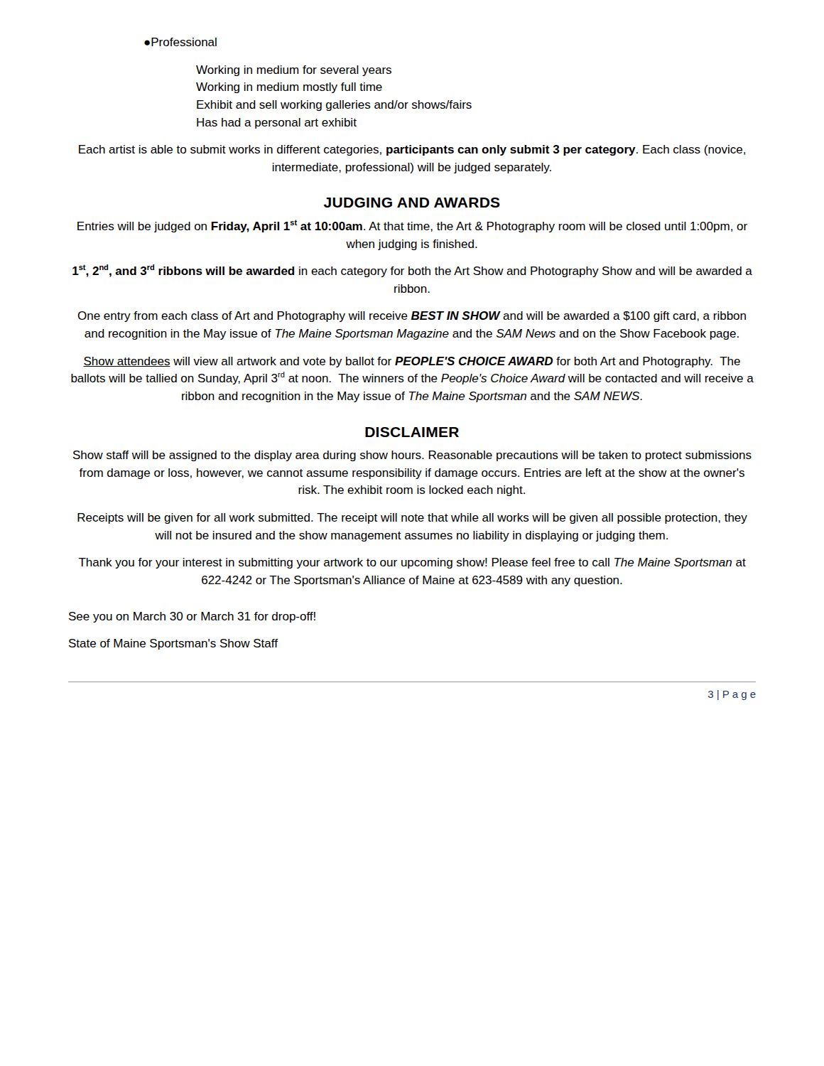●Professional
Working in medium for several years
Working in medium mostly full time
Exhibit and sell working galleries and/or shows/fairs
Has had a personal art exhibit
Each artist is able to submit works in different categories, participants can only submit 3 per category. Each class (novice, intermediate, professional) will be judged separately.
JUDGING AND AWARDS
Entries will be judged on Friday, April 1st at 10:00am. At that time, the Art & Photography room will be closed until 1:00pm, or when judging is finished.
1st, 2nd, and 3rd ribbons will be awarded in each category for both the Art Show and Photography Show and will be awarded a ribbon.
One entry from each class of Art and Photography will receive BEST IN SHOW and will be awarded a $100 gift card, a ribbon and recognition in the May issue of The Maine Sportsman Magazine and the SAM News and on the Show Facebook page.
Show attendees will view all artwork and vote by ballot for PEOPLE'S CHOICE AWARD for both Art and Photography. The ballots will be tallied on Sunday, April 3rd at noon. The winners of the People's Choice Award will be contacted and will receive a ribbon and recognition in the May issue of The Maine Sportsman and the SAM NEWS.
DISCLAIMER
Show staff will be assigned to the display area during show hours. Reasonable precautions will be taken to protect submissions from damage or loss, however, we cannot assume responsibility if damage occurs. Entries are left at the show at the owner's risk. The exhibit room is locked each night.
Receipts will be given for all work submitted. The receipt will note that while all works will be given all possible protection, they will not be insured and the show management assumes no liability in displaying or judging them.
Thank you for your interest in submitting your artwork to our upcoming show! Please feel free to call The Maine Sportsman at 622-4242 or The Sportsman's Alliance of Maine at 623-4589 with any question.
See you on March 30 or March 31 for drop-off!
State of Maine Sportsman's Show Staff
3 | P a g e